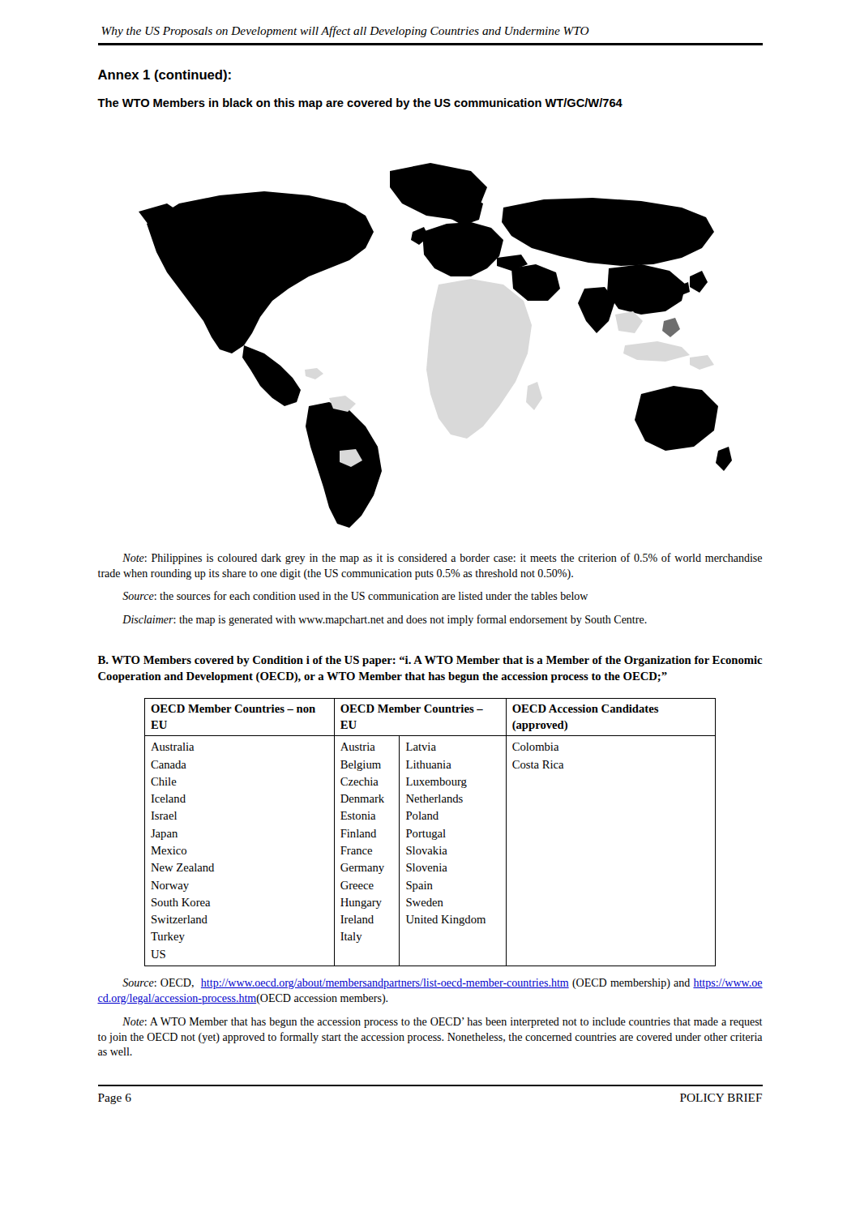Why the US Proposals on Development will Affect all Developing Countries and Undermine WTO
Annex 1 (continued):
The WTO Members in black on this map are covered by the US communication WT/GC/W/764
Note: Philippines is coloured dark grey in the map as it is considered a border case: it meets the criterion of 0.5% of world merchandise trade when rounding up its share to one digit (the US communication puts 0.5% as threshold not 0.50%).
Source: the sources for each condition used in the US communication are listed under the tables below
Disclaimer: the map is generated with www.mapchart.net and does not imply formal endorsement by South Centre.
B. WTO Members covered by Condition i of the US paper: “i. A WTO Member that is a Member of the Organization for Economic Cooperation and Development (OECD), or a WTO Member that has begun the accession process to the OECD;”
| OECD Member Countries – non EU | OECD Member Countries – EU | OECD Accession Candidates (approved) |
| --- | --- | --- |
| Australia Canada Chile Iceland Israel Japan Mexico New Zealand Norway South Korea Switzerland Turkey US | Austria Belgium Czechia Denmark Estonia Finland France Germany Greece Hungary Ireland Italy | Latvia Lithuania Luxembourg Netherlands Poland Portugal Slovakia Slovenia Spain Sweden United Kingdom | Colombia Costa Rica |
Source: OECD, http://www.oecd.org/about/membersandpartners/list-oecd-member-countries.htm (OECD membership) and https://www.oecd.org/legal/accession-process.htm(OECD accession members).
Note: A WTO Member that has begun the accession process to the OECD’ has been interpreted not to include countries that made a request to join the OECD not (yet) approved to formally start the accession process. Nonetheless, the concerned countries are covered under other criteria as well.
Page 6 POLICY BRIEF